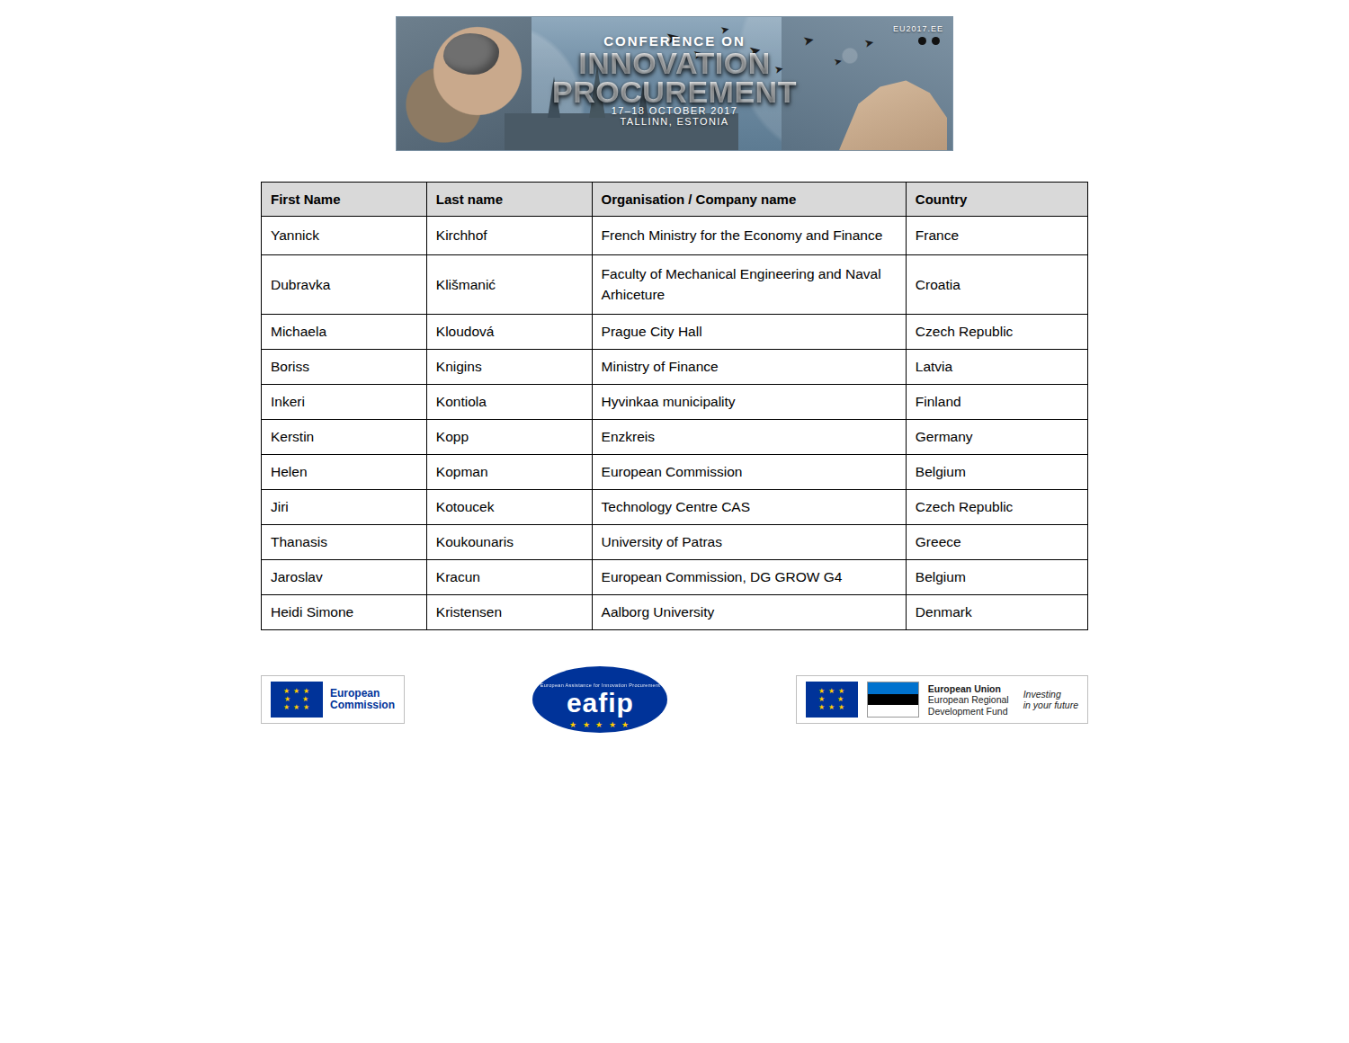➤➤➤➤ ➤➤➤➤
EU2017.EE
Conference on
Innovation
Procurement
17–18 October 2017
Tallinn, Estonia
| First Name | Last name | Organisation / Company name | Country |
| --- | --- | --- | --- |
| Yannick | Kirchhof | French Ministry for the Economy and Finance | France |
| Dubravka | Klišmanić | Faculty of Mechanical Engineering and Naval Arhiceture | Croatia |
| Michaela | Kloudová | Prague City Hall | Czech Republic |
| Boriss | Knigins | Ministry of Finance | Latvia |
| Inkeri | Kontiola | Hyvinkaa municipality | Finland |
| Kerstin | Kopp | Enzkreis | Germany |
| Helen | Kopman | European Commission | Belgium |
| Jiri | Kotoucek | Technology Centre CAS | Czech Republic |
| Thanasis | Koukounaris | University of Patras | Greece |
| Jaroslav | Kracun | European Commission, DG GROW G4 | Belgium |
| Heidi Simone | Kristensen | Aalborg University | Denmark |
★ ★ ★
★ ★
★ ★ ★
European
Commission
European Assistance for Innovation Procurement
eafip
★ ★ ★ ★ ★
★ ★ ★
★ ★
★ ★ ★
European Union
European Regional
Development Fund
Investing
in your future